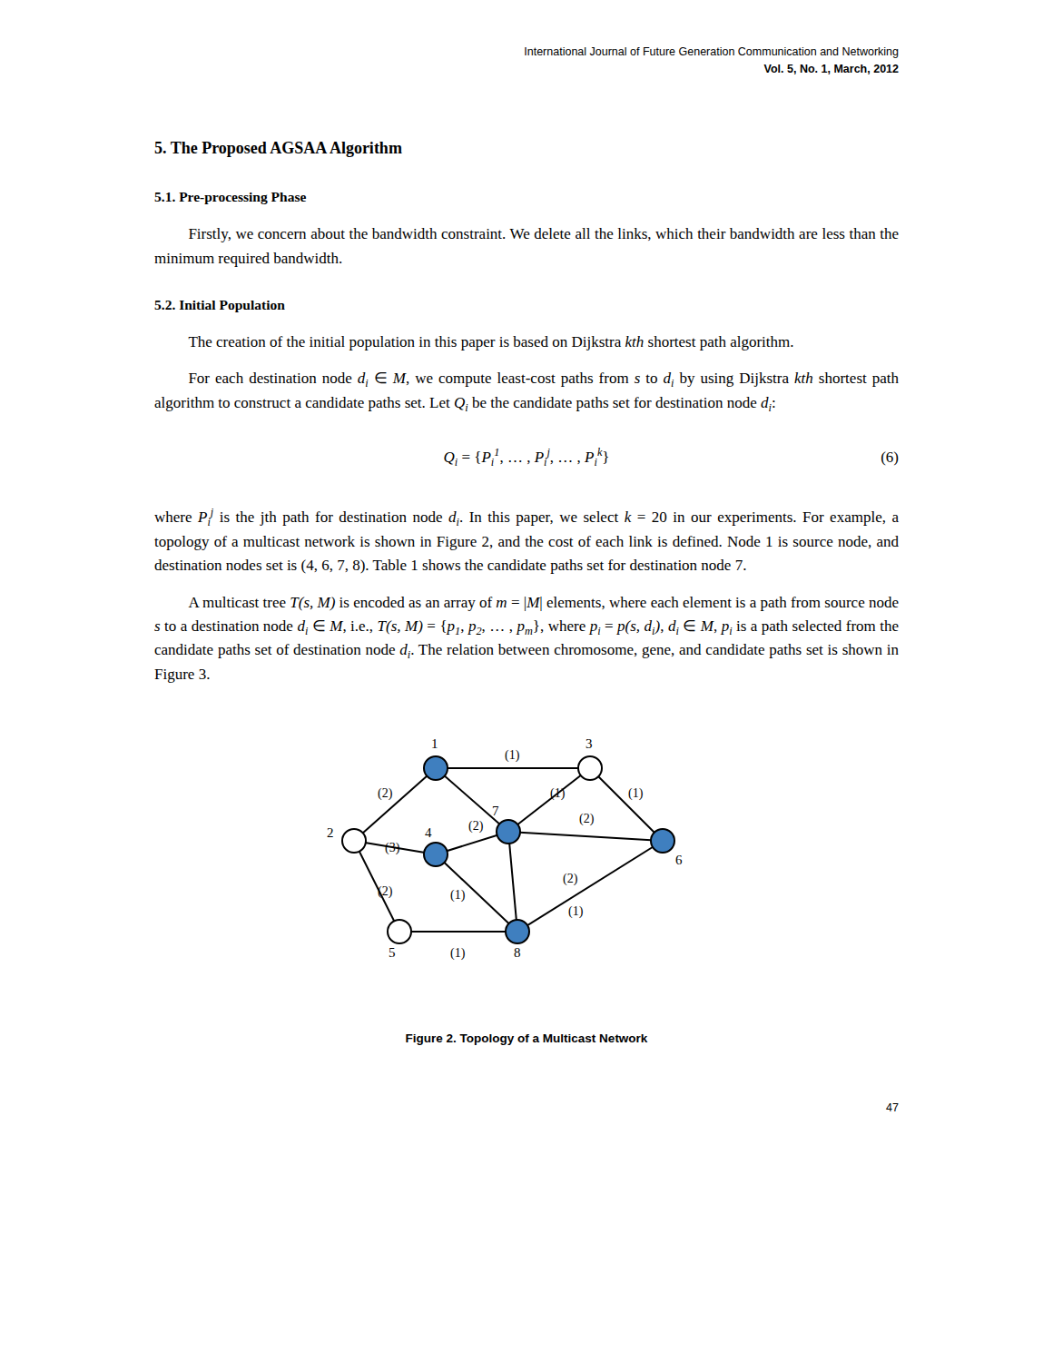International Journal of Future Generation Communication and Networking Vol. 5, No. 1, March, 2012
5. The Proposed AGSAA Algorithm
5.1. Pre-processing Phase
Firstly, we concern about the bandwidth constraint. We delete all the links, which their bandwidth are less than the minimum required bandwidth.
5.2. Initial Population
The creation of the initial population in this paper is based on Dijkstra kth shortest path algorithm.
For each destination node di ∈ M, we compute least-cost paths from s to di by using Dijkstra kth shortest path algorithm to construct a candidate paths set. Let Qi be the candidate paths set for destination node di:
Qi = {Pi1, … , Pij, … , Pik} (6)
where Pij is the jth path for destination node di. In this paper, we select k = 20 in our experiments. For example, a topology of a multicast network is shown in Figure 2, and the cost of each link is defined. Node 1 is source node, and destination nodes set is (4, 6, 7, 8). Table 1 shows the candidate paths set for destination node 7.
A multicast tree T(s, M) is encoded as an array of m = |M| elements, where each element is a path from source node s to a destination node di ∈ M, i.e., T(s, M) = {p1, p2, … , pm}, where pi = p(s, di), di ∈ M, pi is a path selected from the candidate paths set of destination node di. The relation between chromosome, gene, and candidate paths set is shown in Figure 3.
1 3 2 7 4 6 8 5 (1) (2) (1) (1) (2) (2) (3) (2) (2) (1) (1) (1)
Figure 2. Topology of a Multicast Network
47